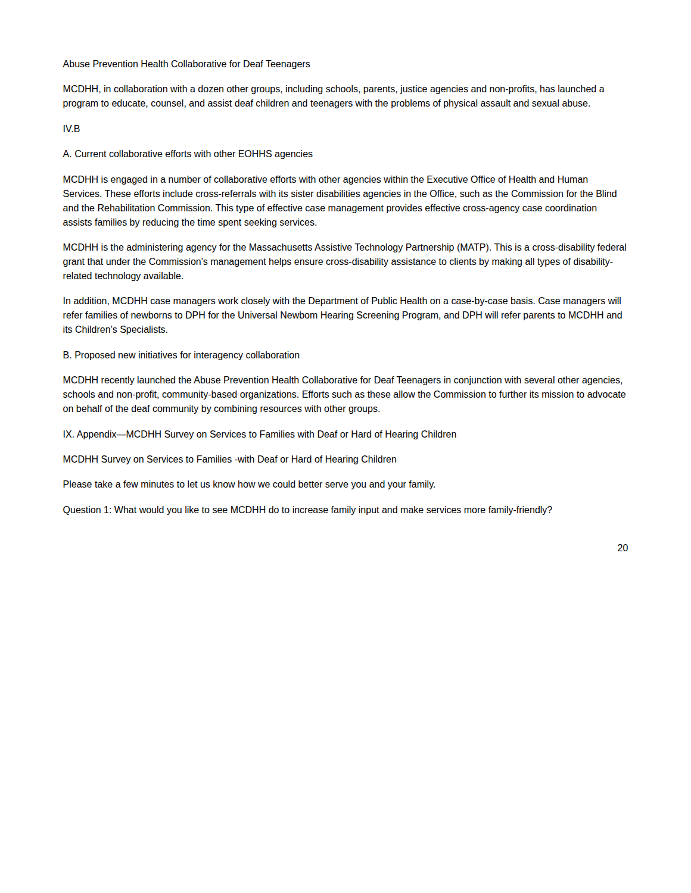Abuse Prevention Health Collaborative for Deaf Teenagers
MCDHH, in collaboration with a dozen other groups, including schools, parents, justice agencies and non-profits, has launched a program to educate, counsel, and assist deaf children and teenagers with the problems of physical assault and sexual abuse.
IV.B
A. Current collaborative efforts with other EOHHS agencies
MCDHH is engaged in a number of collaborative efforts with other agencies within the Executive Office of Health and Human Services. These efforts include cross-referrals with its sister disabilities agencies in the Office, such as the Commission for the Blind and the Rehabilitation Commission. This type of effective case management provides effective cross-agency case coordination assists families by reducing the time spent seeking services.
MCDHH is the administering agency for the Massachusetts Assistive Technology Partnership (MATP). This is a cross-disability federal grant that under the Commission's management helps ensure cross-disability assistance to clients by making all types of disability-related technology available.
In addition, MCDHH case managers work closely with the Department of Public Health on a case-by-case basis. Case managers will refer families of newborns to DPH for the Universal Newbom Hearing Screening Program, and DPH will refer parents to MCDHH and its Children's Specialists.
B. Proposed new initiatives for interagency collaboration
MCDHH recently launched the Abuse Prevention Health Collaborative for Deaf Teenagers in conjunction with several other agencies, schools and non-profit, community-based organizations. Efforts such as these allow the Commission to further its mission to advocate on behalf of the deaf community by combining resources with other groups.
IX. Appendix—MCDHH Survey on Services to Families with Deaf or Hard of Hearing Children
MCDHH Survey on Services to Families -with Deaf or Hard of Hearing Children
Please take a few minutes to let us know how we could better serve you and your family.
Question 1: What would you like to see MCDHH do to increase family input and make services more family-friendly?
20